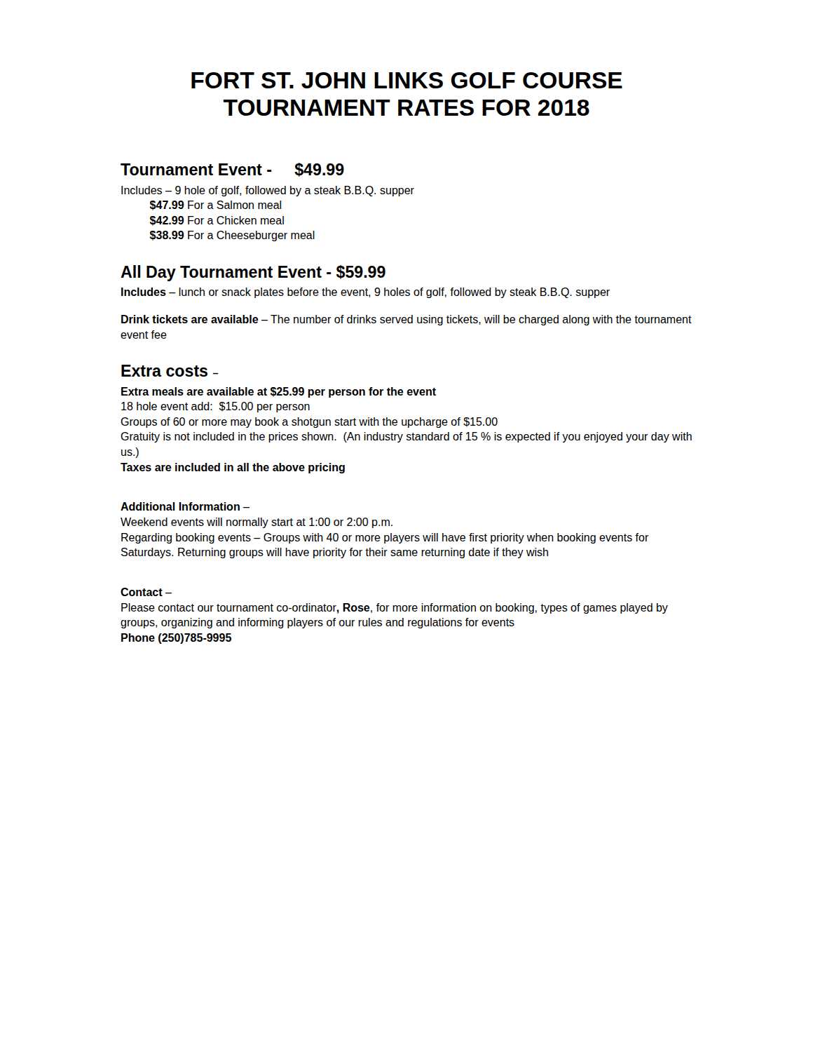FORT ST. JOHN LINKS GOLF COURSE
TOURNAMENT RATES FOR 2018
Tournament Event - $49.99
Includes – 9 hole of golf, followed by a steak B.B.Q. supper
$47.99 For a Salmon meal
$42.99 For a Chicken meal
$38.99 For a Cheeseburger meal
All Day Tournament Event - $59.99
Includes – lunch or snack plates before the event, 9 holes of golf, followed by steak B.B.Q. supper
Drink tickets are available – The number of drinks served using tickets, will be charged along with the tournament event fee
Extra costs –
Extra meals are available at $25.99 per person for the event
18 hole event add: $15.00 per person
Groups of 60 or more may book a shotgun start with the upcharge of $15.00
Gratuity is not included in the prices shown. (An industry standard of 15 % is expected if you enjoyed your day with us.)
Taxes are included in all the above pricing
Additional Information –
Weekend events will normally start at 1:00 or 2:00 p.m.
Regarding booking events – Groups with 40 or more players will have first priority when booking events for Saturdays. Returning groups will have priority for their same returning date if they wish
Contact –
Please contact our tournament co-ordinator, Rose, for more information on booking, types of games played by groups, organizing and informing players of our rules and regulations for events
Phone (250)785-9995